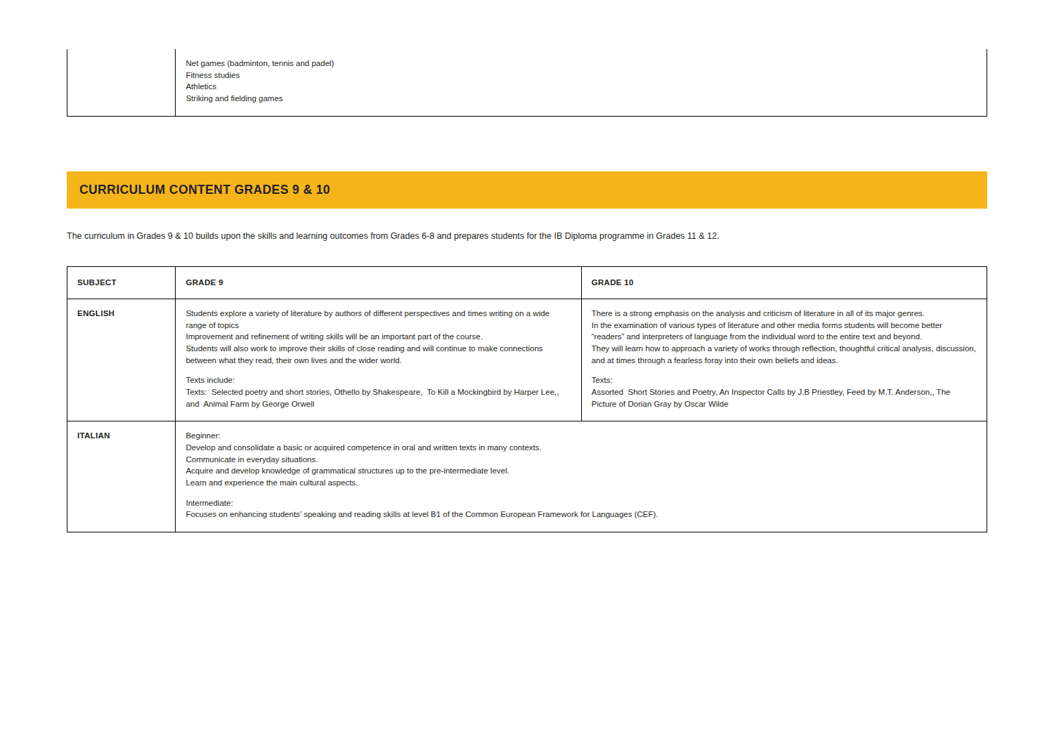| | Net games (badminton, tennis and padel) Fitness studies Athletics Striking and fielding games |
Curriculum Content Grades 9 & 10
The curriculum in Grades 9 & 10 builds upon the skills and learning outcomes from Grades 6-8 and prepares students for the IB Diploma programme in Grades 11 & 12.
| SUBJECT | GRADE 9 | GRADE 10 |
| --- | --- | --- |
| ENGLISH | Students explore a variety of literature by authors of different perspectives and times writing on a wide range of topics Improvement and refinement of writing skills will be an important part of the course. Students will also work to improve their skills of close reading and will continue to make connections between what they read, their own lives and the wider world. Texts include: Texts: Selected poetry and short stories, Othello by Shakespeare, To Kill a Mockingbird by Harper Lee,, and Animal Farm by George Orwell | There is a strong emphasis on the analysis and criticism of literature in all of its major genres. In the examination of various types of literature and other media forms students will become better “readers” and interpreters of language from the individual word to the entire text and beyond. They will learn how to approach a variety of works through reflection, thoughtful critical analysis, discussion, and at times through a fearless foray into their own beliefs and ideas. Texts: Assorted Short Stories and Poetry, An Inspector Calls by J.B Priestley, Feed by M.T. Anderson,, The Picture of Dorian Gray by Oscar Wilde |
| ITALIAN | Beginner: Develop and consolidate a basic or acquired competence in oral and written texts in many contexts. Communicate in everyday situations. Acquire and develop knowledge of grammatical structures up to the pre-intermediate level. Learn and experience the main cultural aspects. Intermediate: Focuses on enhancing students’ speaking and reading skills at level B1 of the Common European Framework for Languages (CEF). |